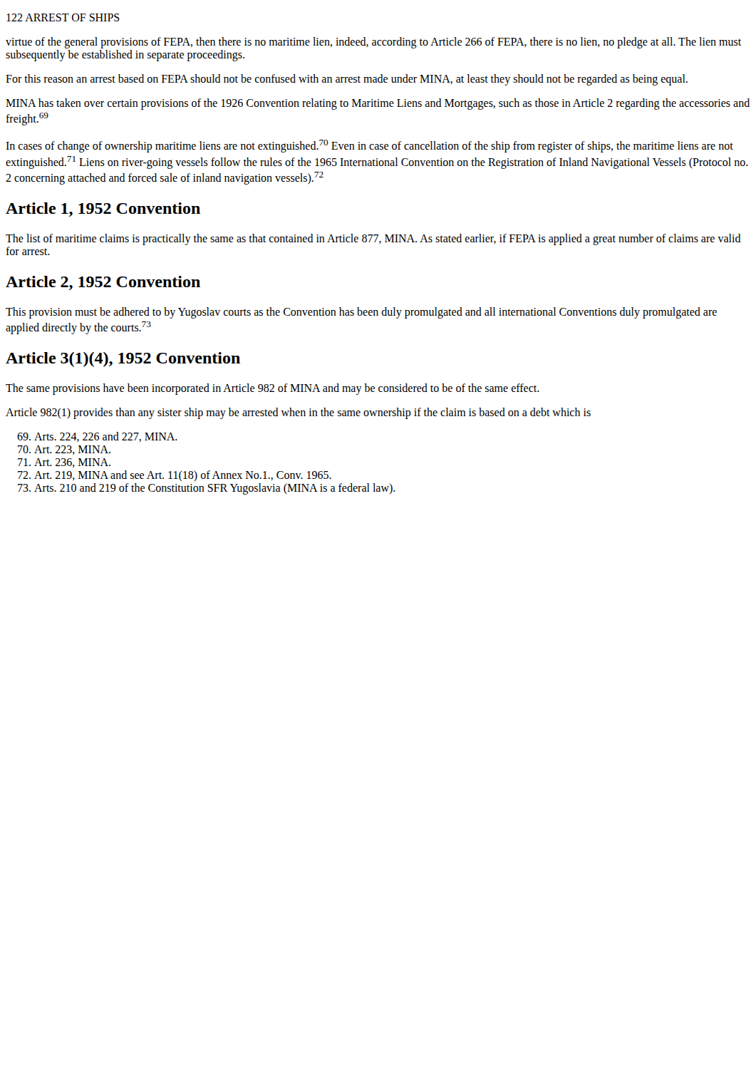122 ARREST OF SHIPS
virtue of the general provisions of FEPA, then there is no maritime lien, indeed, according to Article 266 of FEPA, there is no lien, no pledge at all. The lien must subsequently be established in separate proceedings.
For this reason an arrest based on FEPA should not be confused with an arrest made under MINA, at least they should not be regarded as being equal.
MINA has taken over certain provisions of the 1926 Convention relating to Maritime Liens and Mortgages, such as those in Article 2 regarding the accessories and freight.69
In cases of change of ownership maritime liens are not extinguished.70 Even in case of cancellation of the ship from register of ships, the maritime liens are not extinguished.71 Liens on river-going vessels follow the rules of the 1965 International Convention on the Registration of Inland Navigational Vessels (Protocol no. 2 concerning attached and forced sale of inland navigation vessels).72
Article 1, 1952 Convention
The list of maritime claims is practically the same as that contained in Article 877, MINA. As stated earlier, if FEPA is applied a great number of claims are valid for arrest.
Article 2, 1952 Convention
This provision must be adhered to by Yugoslav courts as the Convention has been duly promulgated and all international Conventions duly promulgated are applied directly by the courts.73
Article 3(1)(4), 1952 Convention
The same provisions have been incorporated in Article 982 of MINA and may be considered to be of the same effect.
Article 982(1) provides than any sister ship may be arrested when in the same ownership if the claim is based on a debt which is
Arts. 224, 226 and 227, MINA.
Art. 223, MINA.
Art. 236, MINA.
Art. 219, MINA and see Art. 11(18) of Annex No.1., Conv. 1965.
Arts. 210 and 219 of the Constitution SFR Yugoslavia (MINA is a federal law).